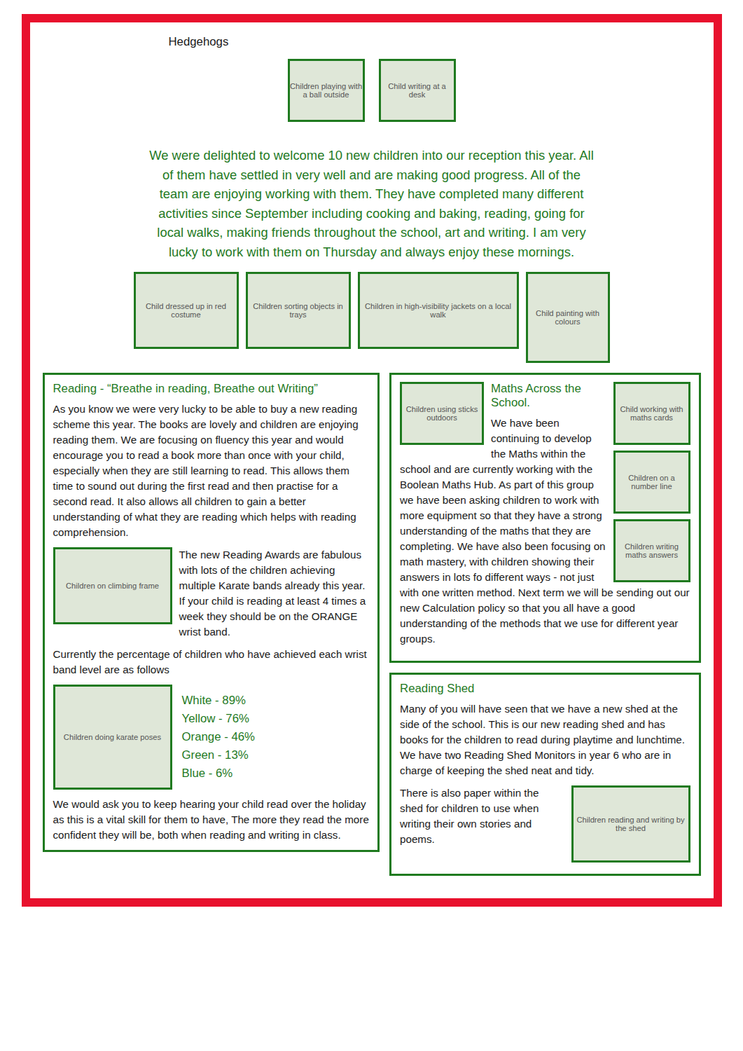Hedgehogs
Children playing with a ball outside
Child writing at a desk
We were delighted to welcome 10 new children into our reception this year. All of them have settled in very well and are making good progress. All of the team are enjoying working with them. They have completed many different activities since September including cooking and baking, reading, going for local walks, making friends throughout the school, art and writing. I am very lucky to work with them on Thursday and always enjoy these mornings.
Child dressed up in red costume
Children sorting objects in trays
Children in high-visibility jackets on a local walk
Child painting with colours
Reading - “Breathe in reading, Breathe out Writing”
As you know we were very lucky to be able to buy a new reading scheme this year. The books are lovely and children are enjoying reading them. We are focusing on fluency this year and would encourage you to read a book more than once with your child, especially when they are still learning to read. This allows them time to sound out during the first read and then practise for a second read. It also allows all children to gain a better understanding of what they are reading which helps with reading comprehension.
Children on climbing frame
The new Reading Awards are fabulous with lots of the children achieving multiple Karate bands already this year. If your child is reading at least 4 times a week they should be on the ORANGE wrist band.
Currently the percentage of children who have achieved each wrist band level are as follows
Children doing karate poses
White - 89%
Yellow - 76%
Orange - 46%
Green - 13%
Blue - 6%
We would ask you to keep hearing your child read over the holiday as this is a vital skill for them to have, The more they read the more confident they will be, both when reading and writing in class.
Child working with maths cards
Children on a number line
Children writing maths answers
Children using sticks outdoors
Maths Across the School.
We have been continuing to develop the Maths within the school and are currently working with the Boolean Maths Hub. As part of this group we have been asking children to work with more equipment so that they have a strong understanding of the maths that they are completing. We have also been focusing on math mastery, with children showing their answers in lots fo different ways - not just with one written method. Next term we will be sending out our new Calculation policy so that you all have a good understanding of the methods that we use for different year groups.
Reading Shed
Many of you will have seen that we have a new shed at the side of the school. This is our new reading shed and has books for the children to read during playtime and lunchtime. We have two Reading Shed Monitors in year 6 who are in charge of keeping the shed neat and tidy.
Children reading and writing by the shed
There is also paper within the shed for children to use when writing their own stories and poems.